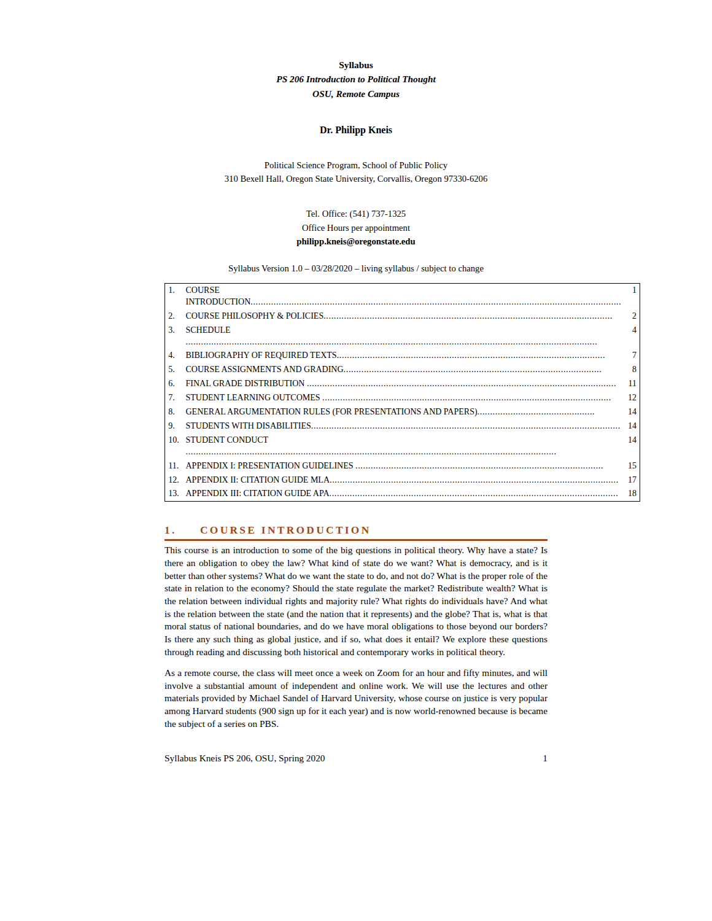Syllabus
PS 206 Introduction to Political Thought
OSU, Remote Campus
Dr. Philipp Kneis
Political Science Program, School of Public Policy
310 Bexell Hall, Oregon State University, Corvallis, Oregon 97330-6206
Tel. Office: (541) 737-1325
Office Hours per appointment
philipp.kneis@oregonstate.edu
Syllabus Version 1.0 – 03/28/2020 – living syllabus / subject to change
| 1. | COURSE INTRODUCTION ................................................................................................................................................. | 1 |
| 2. | COURSE PHILOSOPHY & POLICIES ................................................................................................................. | 2 |
| 3. | SCHEDULE ................................................................................................................................................................. | 4 |
| 4. | BIBLIOGRAPHY OF REQUIRED TEXTS ......................................................................................................... | 7 |
| 5. | COURSE ASSIGNMENTS AND GRADING ..................................................................................................... | 8 |
| 6. | FINAL GRADE DISTRIBUTION ......................................................................................................................... | 11 |
| 7. | STUDENT LEARNING OUTCOMES ................................................................................................................. | 12 |
| 8. | GENERAL ARGUMENTATION RULES (FOR PRESENTATIONS AND PAPERS) .............................................. | 14 |
| 9. | STUDENTS WITH DISABILITIES ......................................................................................................................... | 14 |
| 10. | STUDENT CONDUCT ................................................................................................................................................. | 14 |
| 11. | APPENDIX I: PRESENTATION GUIDELINES ................................................................................................. | 15 |
| 12. | APPENDIX II: CITATION GUIDE MLA ................................................................................................................. | 17 |
| 13. | APPENDIX III: CITATION GUIDE APA ................................................................................................................. | 18 |
1. Course Introduction
This course is an introduction to some of the big questions in political theory. Why have a state? Is there an obligation to obey the law? What kind of state do we want? What is democracy, and is it better than other systems? What do we want the state to do, and not do? What is the proper role of the state in relation to the economy? Should the state regulate the market? Redistribute wealth? What is the relation between individual rights and majority rule? What rights do individuals have? And what is the relation between the state (and the nation that it represents) and the globe? That is, what is that moral status of national boundaries, and do we have moral obligations to those beyond our borders? Is there any such thing as global justice, and if so, what does it entail? We explore these questions through reading and discussing both historical and contemporary works in political theory.
As a remote course, the class will meet once a week on Zoom for an hour and fifty minutes, and will involve a substantial amount of independent and online work. We will use the lectures and other materials provided by Michael Sandel of Harvard University, whose course on justice is very popular among Harvard students (900 sign up for it each year) and is now world-renowned because is became the subject of a series on PBS.
Syllabus Kneis PS 206, OSU, Spring 2020 1